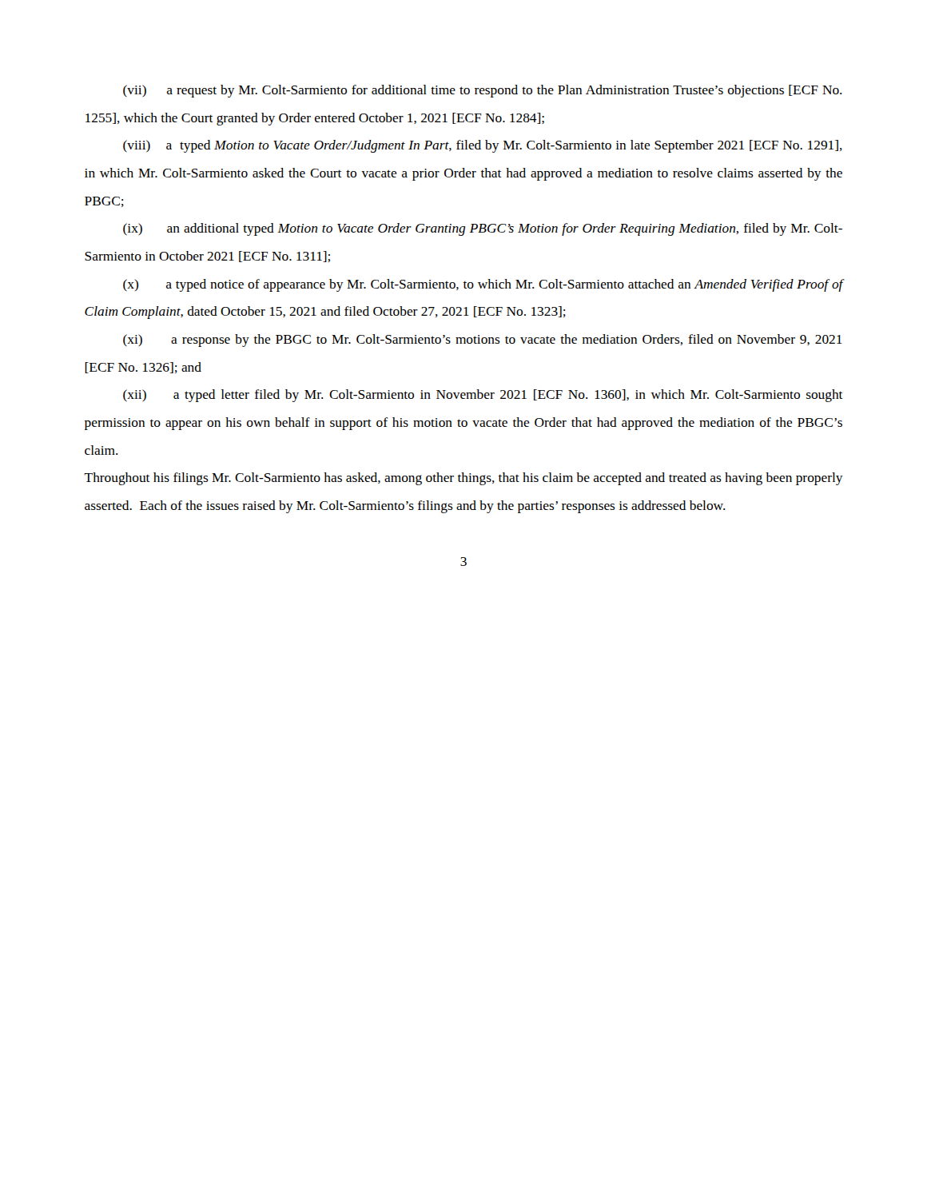(vii) a request by Mr. Colt-Sarmiento for additional time to respond to the Plan Administration Trustee’s objections [ECF No. 1255], which the Court granted by Order entered October 1, 2021 [ECF No. 1284];
(viii) a typed Motion to Vacate Order/Judgment In Part, filed by Mr. Colt-Sarmiento in late September 2021 [ECF No. 1291], in which Mr. Colt-Sarmiento asked the Court to vacate a prior Order that had approved a mediation to resolve claims asserted by the PBGC;
(ix) an additional typed Motion to Vacate Order Granting PBGC’s Motion for Order Requiring Mediation, filed by Mr. Colt-Sarmiento in October 2021 [ECF No. 1311];
(x) a typed notice of appearance by Mr. Colt-Sarmiento, to which Mr. Colt-Sarmiento attached an Amended Verified Proof of Claim Complaint, dated October 15, 2021 and filed October 27, 2021 [ECF No. 1323];
(xi) a response by the PBGC to Mr. Colt-Sarmiento’s motions to vacate the mediation Orders, filed on November 9, 2021 [ECF No. 1326]; and
(xii) a typed letter filed by Mr. Colt-Sarmiento in November 2021 [ECF No. 1360], in which Mr. Colt-Sarmiento sought permission to appear on his own behalf in support of his motion to vacate the Order that had approved the mediation of the PBGC’s claim.
Throughout his filings Mr. Colt-Sarmiento has asked, among other things, that his claim be accepted and treated as having been properly asserted. Each of the issues raised by Mr. Colt-Sarmiento’s filings and by the parties’ responses is addressed below.
3